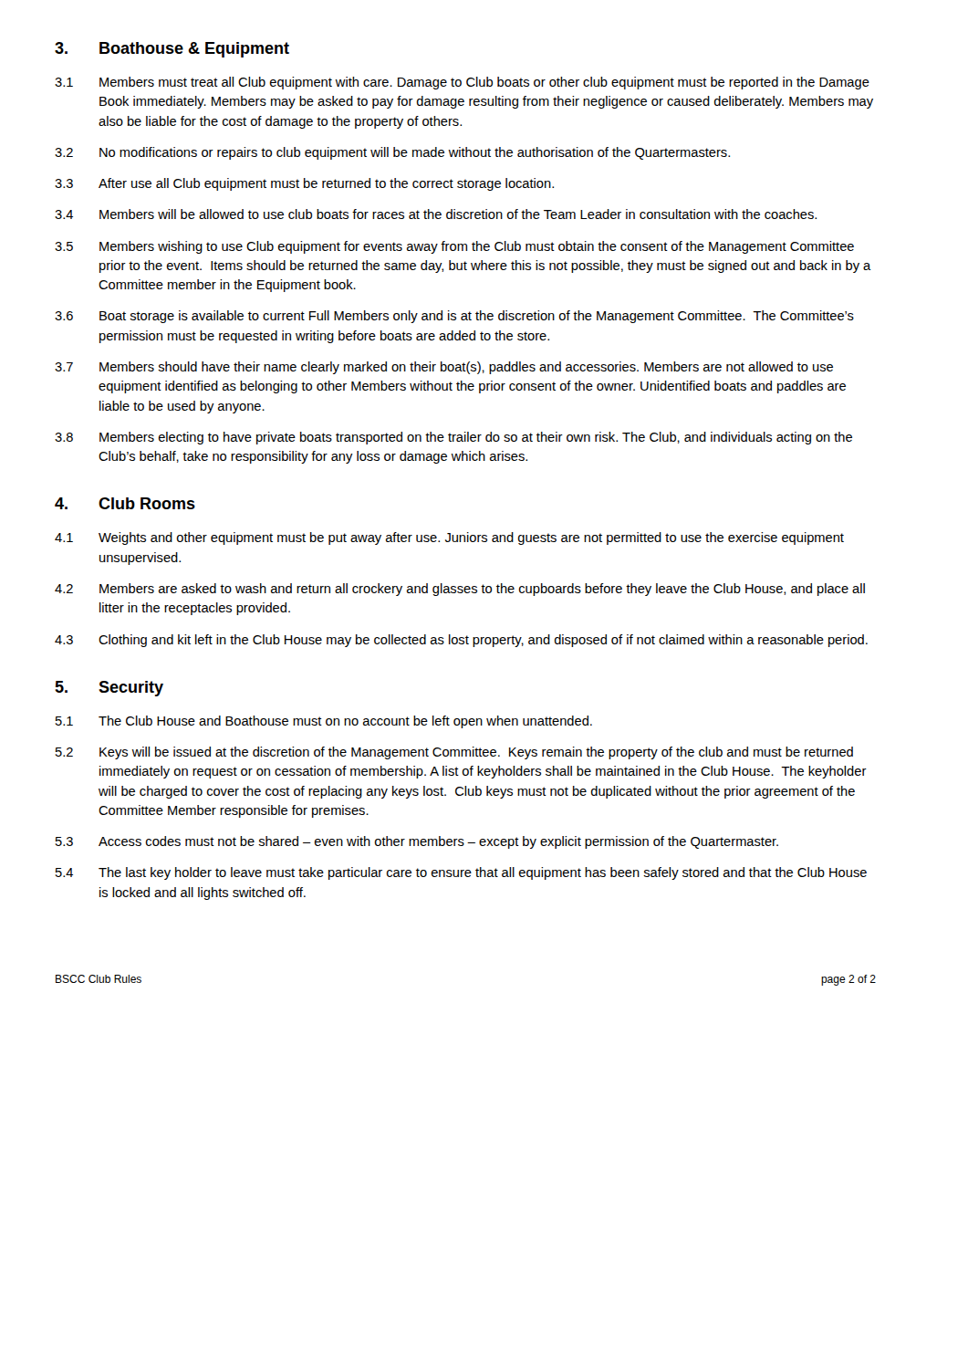3. Boathouse & Equipment
3.1
Members must treat all Club equipment with care. Damage to Club boats or other club equipment must be reported in the Damage Book immediately. Members may be asked to pay for damage resulting from their negligence or caused deliberately. Members may also be liable for the cost of damage to the property of others.
3.2
No modifications or repairs to club equipment will be made without the authorisation of the Quartermasters.
3.3
After use all Club equipment must be returned to the correct storage location.
3.4
Members will be allowed to use club boats for races at the discretion of the Team Leader in consultation with the coaches.
3.5
Members wishing to use Club equipment for events away from the Club must obtain the consent of the Management Committee prior to the event. Items should be returned the same day, but where this is not possible, they must be signed out and back in by a Committee member in the Equipment book.
3.6
Boat storage is available to current Full Members only and is at the discretion of the Management Committee. The Committee’s permission must be requested in writing before boats are added to the store.
3.7
Members should have their name clearly marked on their boat(s), paddles and accessories. Members are not allowed to use equipment identified as belonging to other Members without the prior consent of the owner. Unidentified boats and paddles are liable to be used by anyone.
3.8
Members electing to have private boats transported on the trailer do so at their own risk. The Club, and individuals acting on the Club’s behalf, take no responsibility for any loss or damage which arises.
4. Club Rooms
4.1
Weights and other equipment must be put away after use. Juniors and guests are not permitted to use the exercise equipment unsupervised.
4.2
Members are asked to wash and return all crockery and glasses to the cupboards before they leave the Club House, and place all litter in the receptacles provided.
4.3
Clothing and kit left in the Club House may be collected as lost property, and disposed of if not claimed within a reasonable period.
5. Security
5.1
The Club House and Boathouse must on no account be left open when unattended.
5.2
Keys will be issued at the discretion of the Management Committee. Keys remain the property of the club and must be returned immediately on request or on cessation of membership. A list of keyholders shall be maintained in the Club House. The keyholder will be charged to cover the cost of replacing any keys lost. Club keys must not be duplicated without the prior agreement of the Committee Member responsible for premises.
5.3
Access codes must not be shared – even with other members – except by explicit permission of the Quartermaster.
5.4
The last key holder to leave must take particular care to ensure that all equipment has been safely stored and that the Club House is locked and all lights switched off.
BSCC Club Rules page 2 of 2